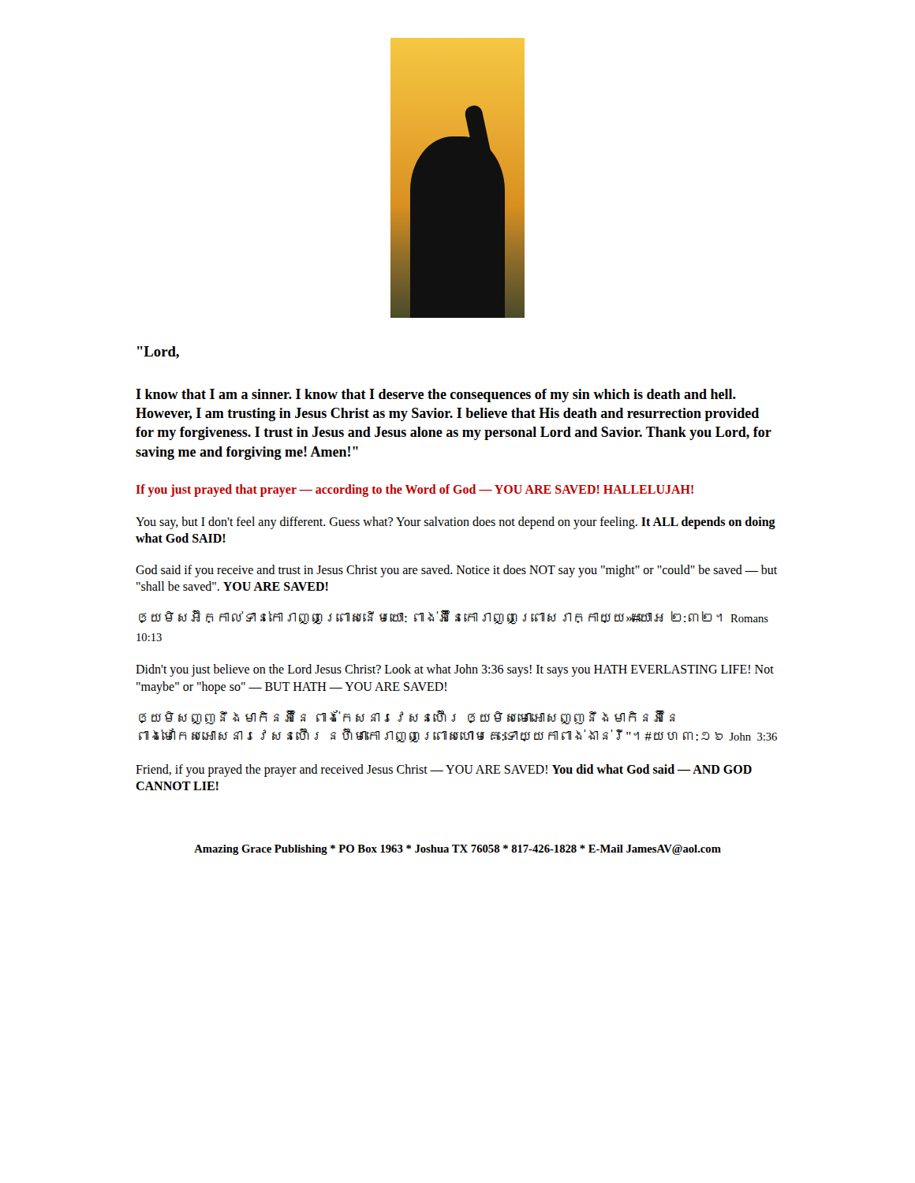"Lord,
I know that I am a sinner. I know that I deserve the consequences of my sin which is death and hell. However, I am trusting in Jesus Christ as my Savior. I believe that His death and resurrection provided for my forgiveness. I trust in Jesus and Jesus alone as my personal Lord and Savior. Thank you Lord, for saving me and forgiving me! Amen!"
If you just prayed that prayer — according to the Word of God — YOU ARE SAVED! HALLELUJAH!
You say, but I don't feel any different. Guess what? Your salvation does not depend on your feeling. It ALL depends on doing what God SAID!
God said if you receive and trust in Jesus Christ you are saved. Notice it does NOT say you "might" or "could" be saved — but "shall be saved". YOU ARE SAVED!
ឲ្យមិសអ៊ីក្កាល់ទាន់កោរាញ្ញព្រោសនើមយោ: ពាង់អ៊ីនៃកោរាញ្ញព្រោសរាក្កាយ្យ»#យោអ ២:៣២។ Romans 10:13
Didn't you just believe on the Lord Jesus Christ? Look at what John 3:36 says! It says you HATH EVERLASTING LIFE! Not "maybe" or "hope so" — BUT HATH — YOU ARE SAVED!
ឲ្យមិសញ្ញនឹងមាកិនអ៊ីនៃ ពាង់កែសនារវេសនហ៊ើរ ឲ្យមិសមោអោសញ្ញនឹងមាកិនអ៊ីនៃ ពាង់មោកែសអោសនារវេសនហ៊ើរ នហ៊ីមាកោរាញ្ញព្រោសហោមគេ:ទោយ្យកាពាង់ងាន់រ៉ី"។#យហ ៣:១៦ John 3:36
Friend, if you prayed the prayer and received Jesus Christ — YOU ARE SAVED! You did what God said — AND GOD CANNOT LIE!
Amazing Grace Publishing * PO Box 1963 * Joshua TX 76058 * 817-426-1828 * E-Mail JamesAV@aol.com